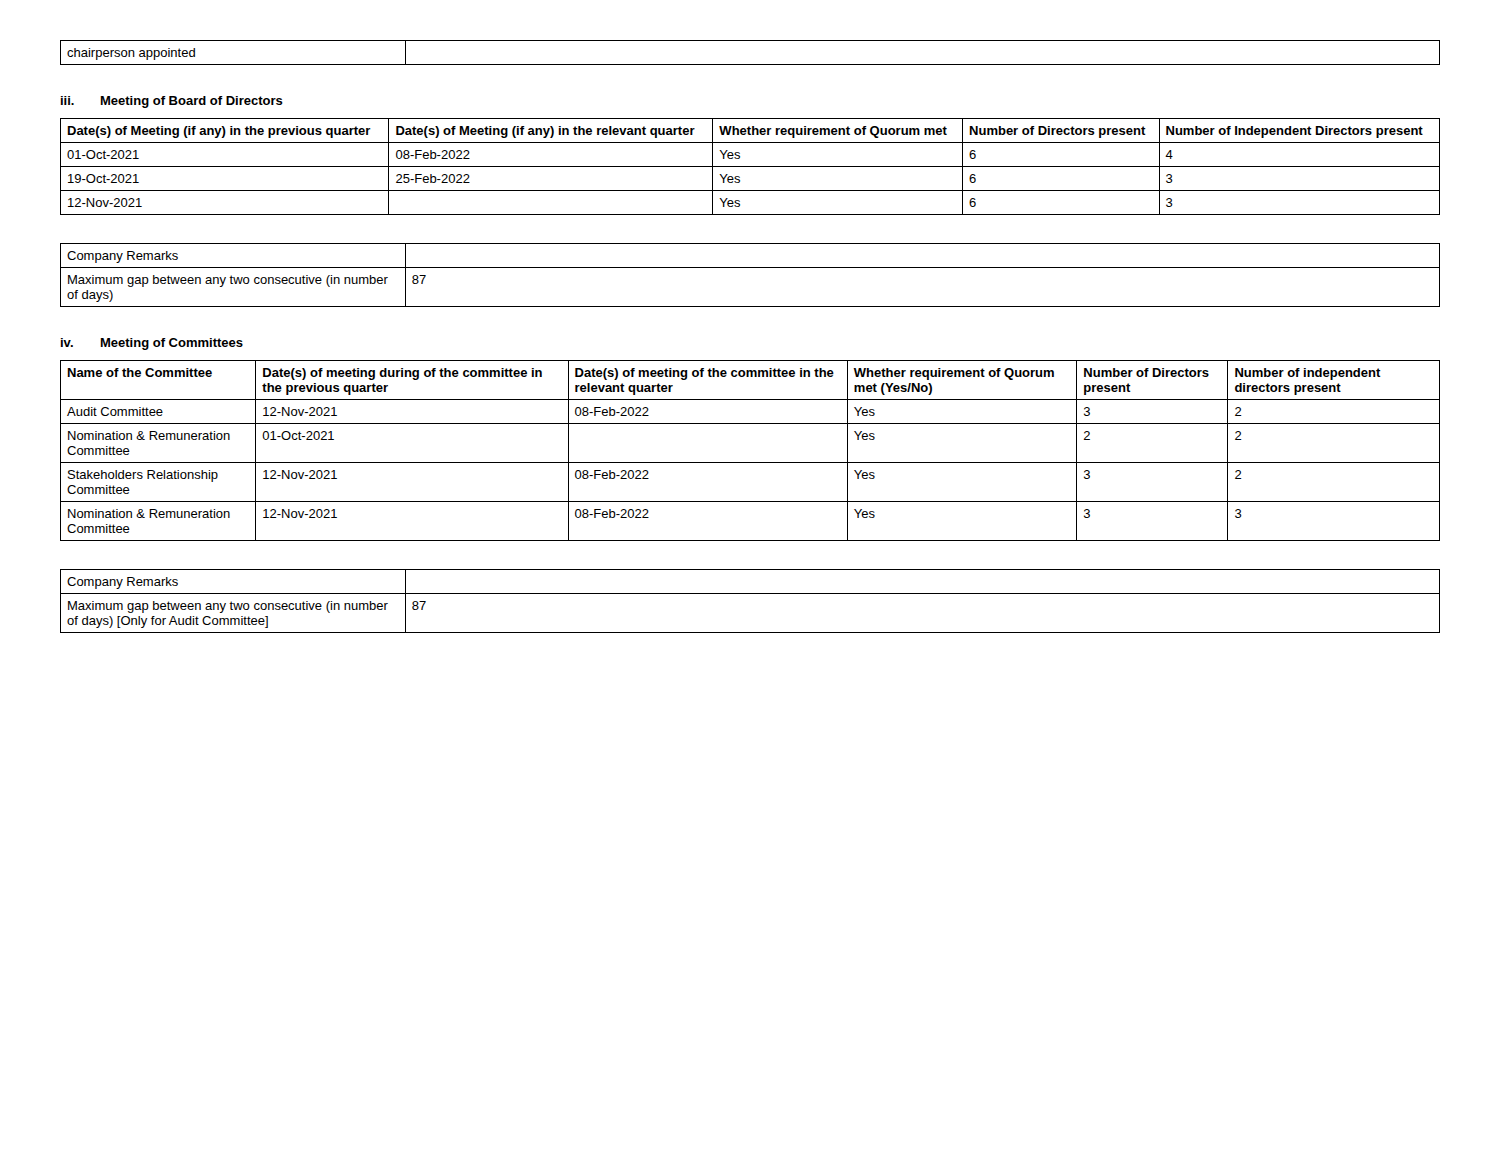| chairperson appointed | |
iii. Meeting of Board of Directors
| Date(s) of Meeting (if any) in the previous quarter | Date(s) of Meeting (if any) in the relevant quarter | Whether requirement of Quorum met | Number of Directors present | Number of Independent Directors present |
| --- | --- | --- | --- | --- |
| 01-Oct-2021 | 08-Feb-2022 | Yes | 6 | 4 |
| 19-Oct-2021 | 25-Feb-2022 | Yes | 6 | 3 |
| 12-Nov-2021 | | Yes | 6 | 3 |
| Company Remarks | |
| Maximum gap between any two consecutive (in number of days) | 87 |
iv. Meeting of Committees
| Name of the Committee | Date(s) of meeting during of the committee in the previous quarter | Date(s) of meeting of the committee in the relevant quarter | Whether requirement of Quorum met (Yes/No) | Number of Directors present | Number of independent directors present |
| --- | --- | --- | --- | --- | --- |
| Audit Committee | 12-Nov-2021 | 08-Feb-2022 | Yes | 3 | 2 |
| Nomination & Remuneration Committee | 01-Oct-2021 | | Yes | 2 | 2 |
| Stakeholders Relationship Committee | 12-Nov-2021 | 08-Feb-2022 | Yes | 3 | 2 |
| Nomination & Remuneration Committee | 12-Nov-2021 | 08-Feb-2022 | Yes | 3 | 3 |
| Company Remarks | |
| Maximum gap between any two consecutive (in number of days) [Only for Audit Committee] | 87 |